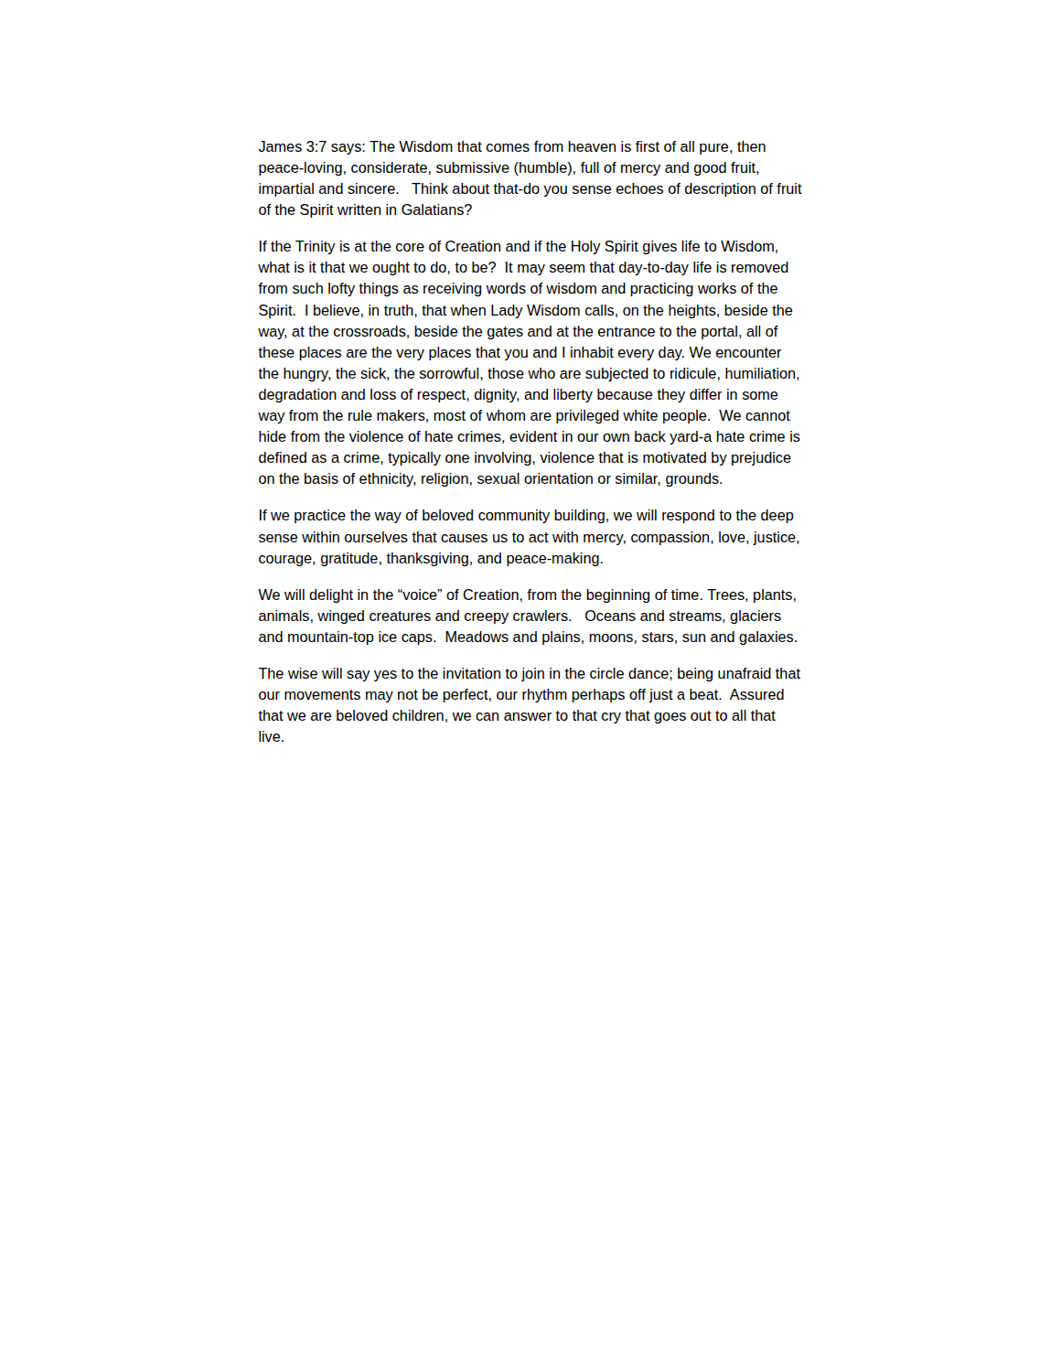James 3:7 says: The Wisdom that comes from heaven is first of all pure, then peace-loving, considerate, submissive (humble), full of mercy and good fruit, impartial and sincere. Think about that-do you sense echoes of description of fruit of the Spirit written in Galatians?
If the Trinity is at the core of Creation and if the Holy Spirit gives life to Wisdom, what is it that we ought to do, to be? It may seem that day-to-day life is removed from such lofty things as receiving words of wisdom and practicing works of the Spirit. I believe, in truth, that when Lady Wisdom calls, on the heights, beside the way, at the crossroads, beside the gates and at the entrance to the portal, all of these places are the very places that you and I inhabit every day. We encounter the hungry, the sick, the sorrowful, those who are subjected to ridicule, humiliation, degradation and loss of respect, dignity, and liberty because they differ in some way from the rule makers, most of whom are privileged white people. We cannot hide from the violence of hate crimes, evident in our own back yard-a hate crime is defined as a crime, typically one involving, violence that is motivated by prejudice on the basis of ethnicity, religion, sexual orientation or similar, grounds.
If we practice the way of beloved community building, we will respond to the deep sense within ourselves that causes us to act with mercy, compassion, love, justice, courage, gratitude, thanksgiving, and peace-making.
We will delight in the “voice” of Creation, from the beginning of time. Trees, plants, animals, winged creatures and creepy crawlers. Oceans and streams, glaciers and mountain-top ice caps. Meadows and plains, moons, stars, sun and galaxies.
The wise will say yes to the invitation to join in the circle dance; being unafraid that our movements may not be perfect, our rhythm perhaps off just a beat. Assured that we are beloved children, we can answer to that cry that goes out to all that live.